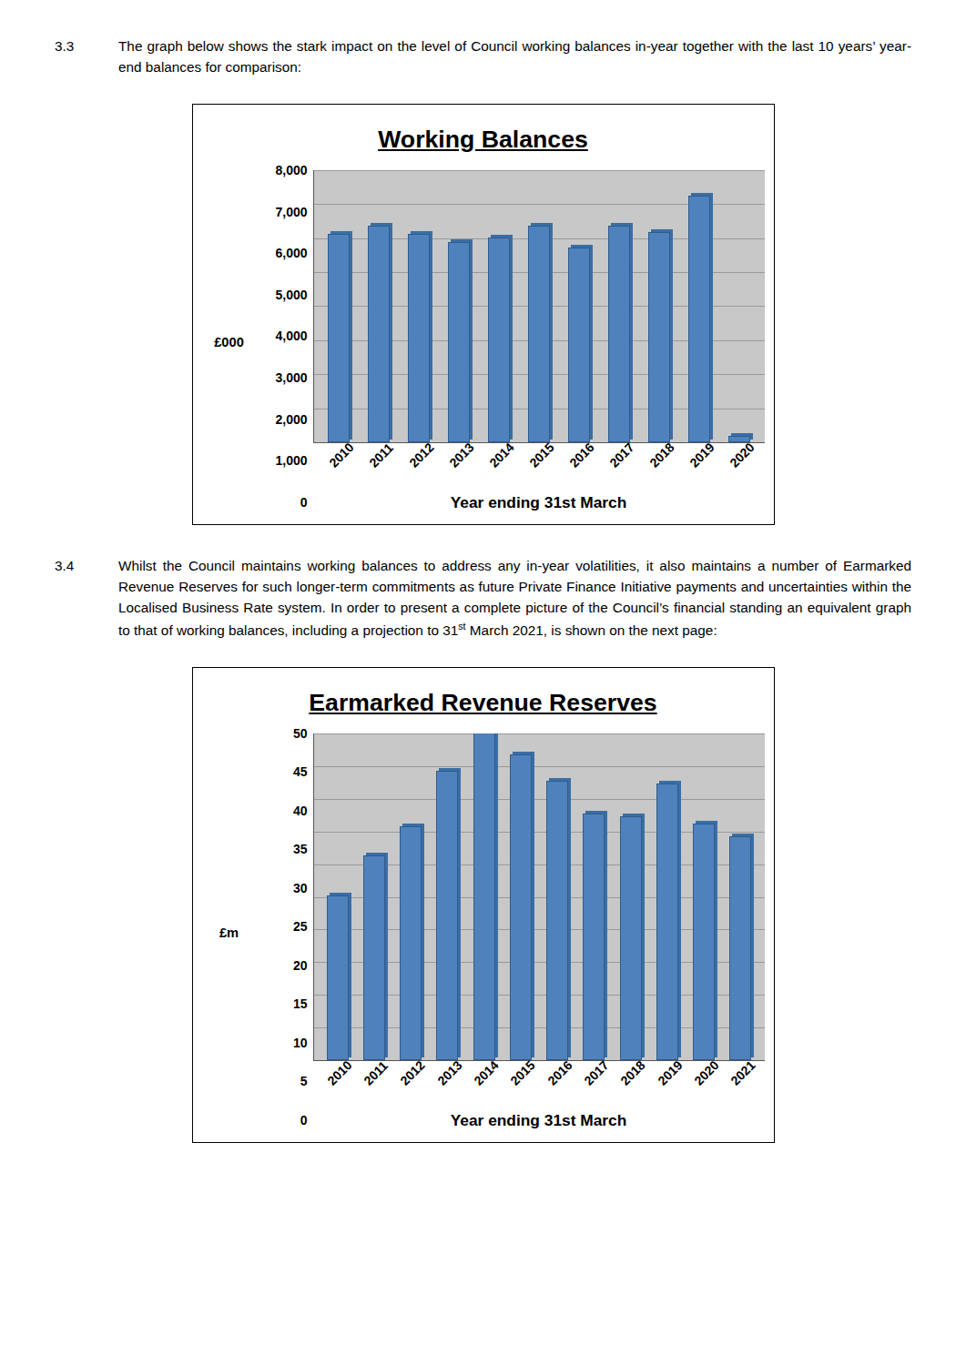3.3
The graph below shows the stark impact on the level of Council working balances in-year together with the last 10 years’ year-end balances for comparison:
Working Balances
£000
8,000 7,000 6,000 5,000 4,000 3,000 2,000 1,000 0
2010 2011 2012 2013 2014 2015 2016 2017 2018 2019 2020
Year ending 31st March
3.4
Whilst the Council maintains working balances to address any in-year volatilities, it also maintains a number of Earmarked Revenue Reserves for such longer-term commitments as future Private Finance Initiative payments and uncertainties within the Localised Business Rate system. In order to present a complete picture of the Council’s financial standing an equivalent graph to that of working balances, including a projection to 31st March 2021, is shown on the next page:
Earmarked Revenue Reserves
£m
50 45 40 35 30 25 20 15 10 5 0
2010 2011 2012 2013 2014 2015 2016 2017 2018 2019 2020 2021
Year ending 31st March